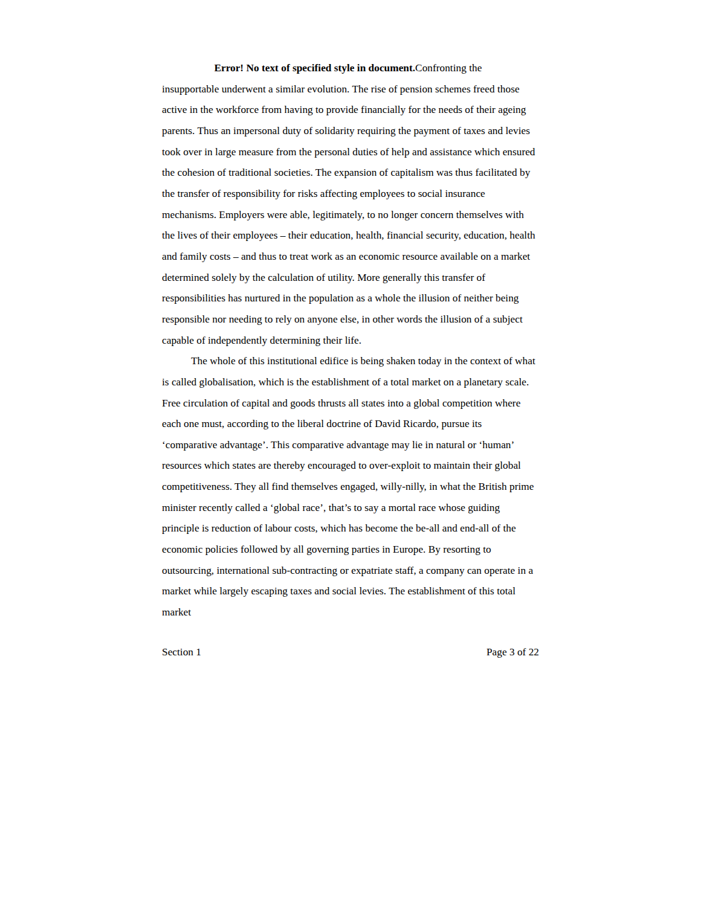Error! No text of specified style in document. Confronting the insupportable underwent a similar evolution. The rise of pension schemes freed those active in the workforce from having to provide financially for the needs of their ageing parents. Thus an impersonal duty of solidarity requiring the payment of taxes and levies took over in large measure from the personal duties of help and assistance which ensured the cohesion of traditional societies. The expansion of capitalism was thus facilitated by the transfer of responsibility for risks affecting employees to social insurance mechanisms. Employers were able, legitimately, to no longer concern themselves with the lives of their employees – their education, health, financial security, education, health and family costs – and thus to treat work as an economic resource available on a market determined solely by the calculation of utility. More generally this transfer of responsibilities has nurtured in the population as a whole the illusion of neither being responsible nor needing to rely on anyone else, in other words the illusion of a subject capable of independently determining their life.
The whole of this institutional edifice is being shaken today in the context of what is called globalisation, which is the establishment of a total market on a planetary scale. Free circulation of capital and goods thrusts all states into a global competition where each one must, according to the liberal doctrine of David Ricardo, pursue its ‘comparative advantage’. This comparative advantage may lie in natural or ‘human’ resources which states are thereby encouraged to over-exploit to maintain their global competitiveness. They all find themselves engaged, willy-nilly, in what the British prime minister recently called a ‘global race’, that’s to say a mortal race whose guiding principle is reduction of labour costs, which has become the be-all and end-all of the economic policies followed by all governing parties in Europe. By resorting to outsourcing, international sub-contracting or expatriate staff, a company can operate in a market while largely escaping taxes and social levies. The establishment of this total market
Section 1 Page 3 of 22